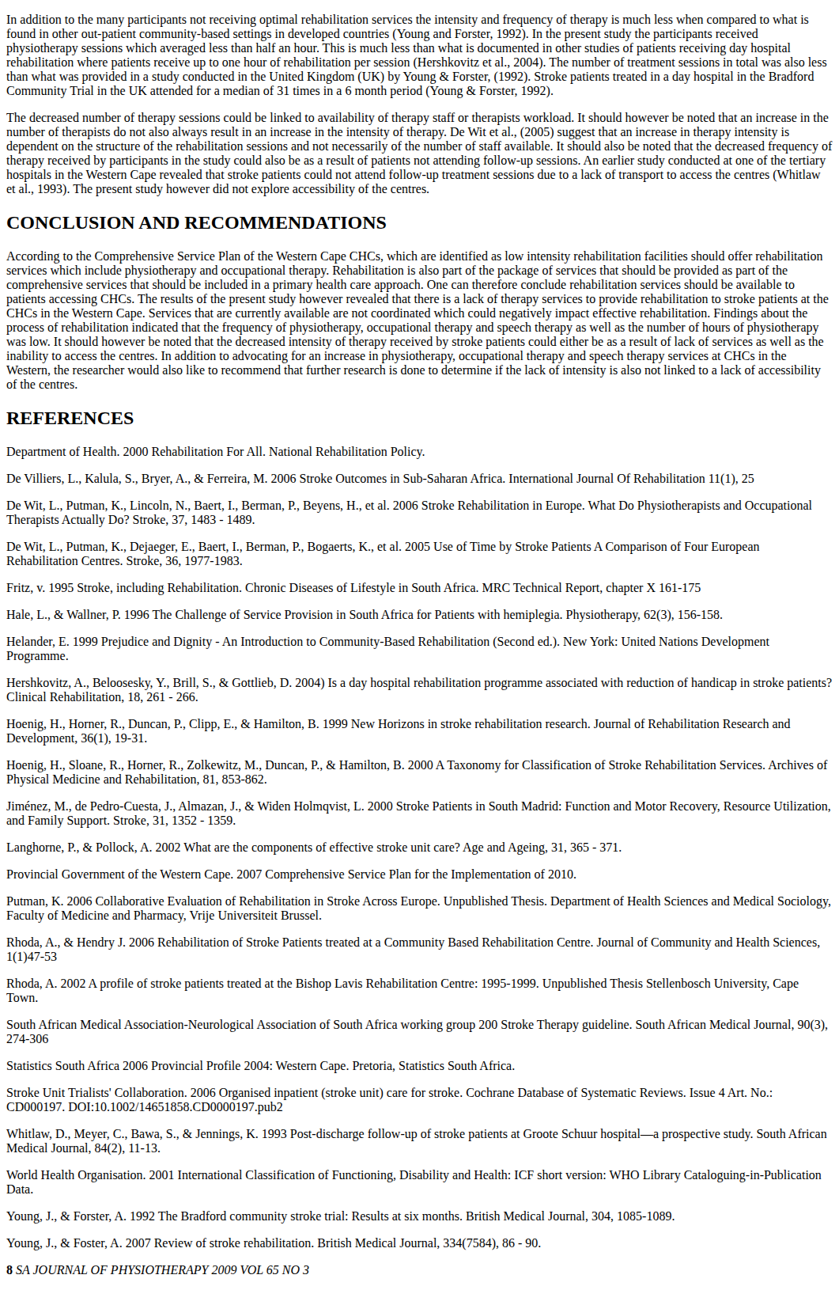In addition to the many participants not receiving optimal rehabilitation services the intensity and frequency of therapy is much less when compared to what is found in other out-patient community-based settings in developed countries (Young and Forster, 1992). In the present study the participants received physiotherapy sessions which averaged less than half an hour. This is much less than what is documented in other studies of patients receiving day hospital rehabilitation where patients receive up to one hour of rehabilitation per session (Hershkovitz et al., 2004). The number of treatment sessions in total was also less than what was provided in a study conducted in the United Kingdom (UK) by Young & Forster, (1992). Stroke patients treated in a day hospital in the Bradford Community Trial in the UK attended for a median of 31 times in a 6 month period (Young & Forster, 1992).
The decreased number of therapy sessions could be linked to availability of therapy staff or therapists workload. It should however be noted that an increase in the number of therapists do not also always result in an increase in the intensity of therapy. De Wit et al., (2005) suggest that an increase in therapy intensity is dependent on the structure of the rehabilitation sessions and not necessarily of the number of staff available. It should also be noted that the decreased frequency of therapy received by participants in the study could also be as a result of patients not attending follow-up sessions. An earlier study conducted at one of the tertiary hospitals in the Western Cape revealed that stroke patients could not attend follow-up treatment sessions due to a lack of transport to access the centres (Whitlaw et al., 1993). The present study however did not explore accessibility of the centres.
CONCLUSION AND RECOMMENDATIONS
According to the Comprehensive Service Plan of the Western Cape CHCs, which are identified as low intensity rehabilitation facilities should offer rehabilitation services which include physiotherapy and occupational therapy. Rehabilitation is also part of the package of services that should be provided as part of the comprehensive services that should be included in a primary health care approach. One can therefore conclude rehabilitation services should be available to patients accessing CHCs. The results of the present study however revealed that there is a lack of therapy services to provide rehabilitation to stroke patients at the CHCs in the Western Cape. Services that are currently available are not coordinated which could negatively impact effective rehabilitation. Findings about the process of rehabilitation indicated that the frequency of physiotherapy, occupational therapy and speech therapy as well as the number of hours of physiotherapy was low. It should however be noted that the decreased intensity of therapy received by stroke patients could either be as a result of lack of services as well as the inability to access the centres. In addition to advocating for an increase in physiotherapy, occupational therapy and speech therapy services at CHCs in the Western, the researcher would also like to recommend that further research is done to determine if the lack of intensity is also not linked to a lack of accessibility of the centres.
REFERENCES
Department of Health. 2000 Rehabilitation For All. National Rehabilitation Policy.
De Villiers, L., Kalula, S., Bryer, A., & Ferreira, M. 2006 Stroke Outcomes in Sub-Saharan Africa. International Journal Of Rehabilitation 11(1), 25
De Wit, L., Putman, K., Lincoln, N., Baert, I., Berman, P., Beyens, H., et al. 2006 Stroke Rehabilitation in Europe. What Do Physiotherapists and Occupational Therapists Actually Do? Stroke, 37, 1483 - 1489.
De Wit, L., Putman, K., Dejaeger, E., Baert, I., Berman, P., Bogaerts, K., et al. 2005 Use of Time by Stroke Patients A Comparison of Four European Rehabilitation Centres. Stroke, 36, 1977-1983.
Fritz, v. 1995 Stroke, including Rehabilitation. Chronic Diseases of Lifestyle in South Africa. MRC Technical Report, chapter X 161-175
Hale, L., & Wallner, P. 1996 The Challenge of Service Provision in South Africa for Patients with hemiplegia. Physiotherapy, 62(3), 156-158.
Helander, E. 1999 Prejudice and Dignity - An Introduction to Community-Based Rehabilitation (Second ed.). New York: United Nations Development Programme.
Hershkovitz, A., Beloosesky, Y., Brill, S., & Gottlieb, D. 2004) Is a day hospital rehabilitation programme associated with reduction of handicap in stroke patients? Clinical Rehabilitation, 18, 261 - 266.
Hoenig, H., Horner, R., Duncan, P., Clipp, E., & Hamilton, B. 1999 New Horizons in stroke rehabilitation research. Journal of Rehabilitation Research and Development, 36(1), 19-31.
Hoenig, H., Sloane, R., Horner, R., Zolkewitz, M., Duncan, P., & Hamilton, B. 2000 A Taxonomy for Classification of Stroke Rehabilitation Services. Archives of Physical Medicine and Rehabilitation, 81, 853-862.
Jiménez, M., de Pedro-Cuesta, J., Almazan, J., & Widen Holmqvist, L. 2000 Stroke Patients in South Madrid: Function and Motor Recovery, Resource Utilization, and Family Support. Stroke, 31, 1352 - 1359.
Langhorne, P., & Pollock, A. 2002 What are the components of effective stroke unit care? Age and Ageing, 31, 365 - 371.
Provincial Government of the Western Cape. 2007 Comprehensive Service Plan for the Implementation of 2010.
Putman, K. 2006 Collaborative Evaluation of Rehabilitation in Stroke Across Europe. Unpublished Thesis. Department of Health Sciences and Medical Sociology, Faculty of Medicine and Pharmacy, Vrije Universiteit Brussel.
Rhoda, A., & Hendry J. 2006 Rehabilitation of Stroke Patients treated at a Community Based Rehabilitation Centre. Journal of Community and Health Sciences, 1(1)47-53
Rhoda, A. 2002 A profile of stroke patients treated at the Bishop Lavis Rehabilitation Centre: 1995-1999. Unpublished Thesis Stellenbosch University, Cape Town.
South African Medical Association-Neurological Association of South Africa working group 200 Stroke Therapy guideline. South African Medical Journal, 90(3), 274-306
Statistics South Africa 2006 Provincial Profile 2004: Western Cape. Pretoria, Statistics South Africa.
Stroke Unit Trialists' Collaboration. 2006 Organised inpatient (stroke unit) care for stroke. Cochrane Database of Systematic Reviews. Issue 4 Art. No.: CD000197. DOI:10.1002/14651858.CD0000197.pub2
Whitlaw, D., Meyer, C., Bawa, S., & Jennings, K. 1993 Post-discharge follow-up of stroke patients at Groote Schuur hospital—a prospective study. South African Medical Journal, 84(2), 11-13.
World Health Organisation. 2001 International Classification of Functioning, Disability and Health: ICF short version: WHO Library Cataloguing-in-Publication Data.
Young, J., & Forster, A. 1992 The Bradford community stroke trial: Results at six months. British Medical Journal, 304, 1085-1089.
Young, J., & Foster, A. 2007 Review of stroke rehabilitation. British Medical Journal, 334(7584), 86 - 90.
8 SA JOURNAL OF PHYSIOTHERAPY 2009 VOL 65 NO 3